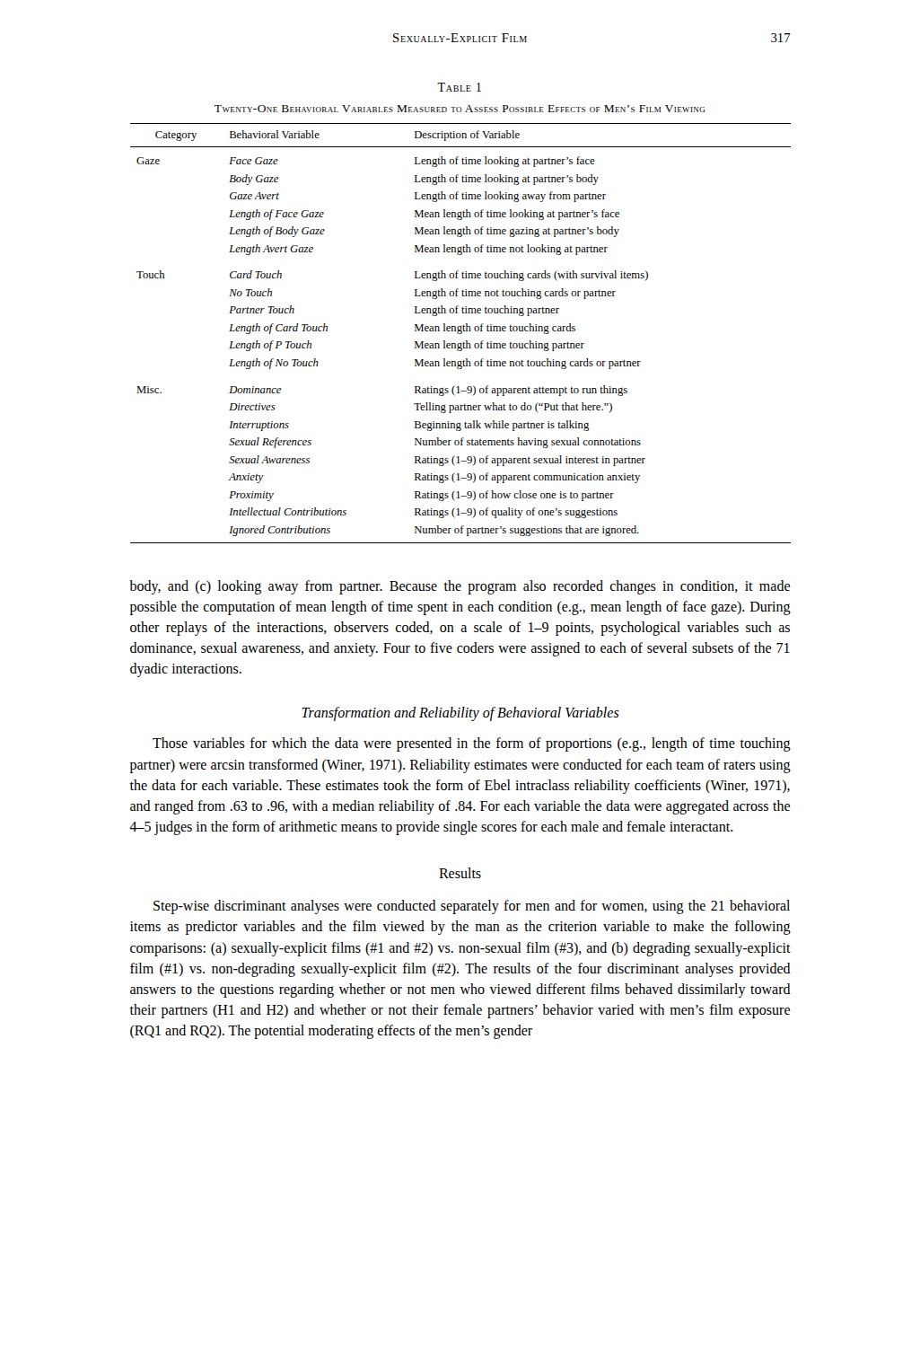Sexually-Explicit Film 317
Table 1
Twenty-One Behavioral Variables Measured to Assess Possible Effects of Men’s Film Viewing
| Category | Behavioral Variable | Description of Variable |
| --- | --- | --- |
| Gaze | Face Gaze | Length of time looking at partner’s face |
| | Body Gaze | Length of time looking at partner’s body |
| | Gaze Avert | Length of time looking away from partner |
| | Length of Face Gaze | Mean length of time looking at partner’s face |
| | Length of Body Gaze | Mean length of time gazing at partner’s body |
| | Length Avert Gaze | Mean length of time not looking at partner |
| Touch | Card Touch | Length of time touching cards (with survival items) |
| | No Touch | Length of time not touching cards or partner |
| | Partner Touch | Length of time touching partner |
| | Length of Card Touch | Mean length of time touching cards |
| | Length of P Touch | Mean length of time touching partner |
| | Length of No Touch | Mean length of time not touching cards or partner |
| Misc. | Dominance | Ratings (1–9) of apparent attempt to run things |
| | Directives | Telling partner what to do (“Put that here.”) |
| | Interruptions | Beginning talk while partner is talking |
| | Sexual References | Number of statements having sexual connotations |
| | Sexual Awareness | Ratings (1–9) of apparent sexual interest in partner |
| | Anxiety | Ratings (1–9) of apparent communication anxiety |
| | Proximity | Ratings (1–9) of how close one is to partner |
| | Intellectual Contributions | Ratings (1–9) of quality of one’s suggestions |
| | Ignored Contributions | Number of partner’s suggestions that are ignored. |
body, and (c) looking away from partner. Because the program also recorded changes in condition, it made possible the computation of mean length of time spent in each condition (e.g., mean length of face gaze). During other replays of the interactions, observers coded, on a scale of 1–9 points, psychological variables such as dominance, sexual awareness, and anxiety. Four to five coders were assigned to each of several subsets of the 71 dyadic interactions.
Transformation and Reliability of Behavioral Variables
Those variables for which the data were presented in the form of proportions (e.g., length of time touching partner) were arcsin transformed (Winer, 1971). Reliability estimates were conducted for each team of raters using the data for each variable. These estimates took the form of Ebel intraclass reliability coefficients (Winer, 1971), and ranged from .63 to .96, with a median reliability of .84. For each variable the data were aggregated across the 4–5 judges in the form of arithmetic means to provide single scores for each male and female interactant.
Results
Step-wise discriminant analyses were conducted separately for men and for women, using the 21 behavioral items as predictor variables and the film viewed by the man as the criterion variable to make the following comparisons: (a) sexually-explicit films (#1 and #2) vs. non-sexual film (#3), and (b) degrading sexually-explicit film (#1) vs. non-degrading sexually-explicit film (#2). The results of the four discriminant analyses provided answers to the questions regarding whether or not men who viewed different films behaved dissimilarly toward their partners (H1 and H2) and whether or not their female partners’ behavior varied with men’s film exposure (RQ1 and RQ2). The potential moderating effects of the men’s gender